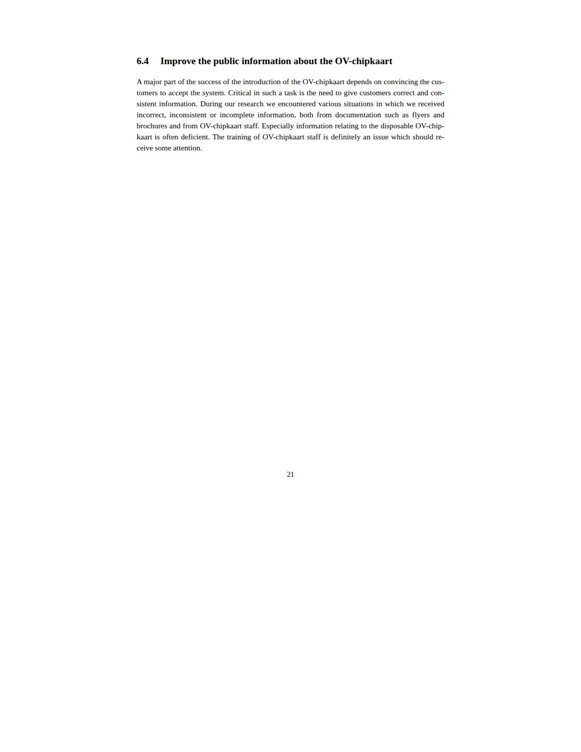6.4 Improve the public information about the OV-chipkaart
A major part of the success of the introduction of the OV-chipkaart depends on convincing the customers to accept the system. Critical in such a task is the need to give customers correct and consistent information. During our research we encountered various situations in which we received incorrect, inconsistent or incomplete information, both from documentation such as flyers and brochures and from OV-chipkaart staff. Especially information relating to the disposable OV-chipkaart is often deficient. The training of OV-chipkaart staff is definitely an issue which should receive some attention.
21